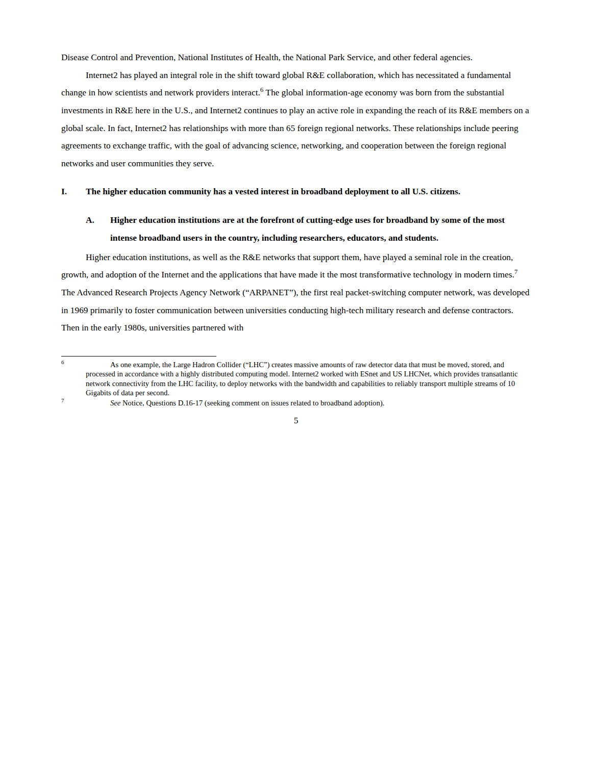Disease Control and Prevention, National Institutes of Health, the National Park Service, and other federal agencies.
Internet2 has played an integral role in the shift toward global R&E collaboration, which has necessitated a fundamental change in how scientists and network providers interact.6 The global information-age economy was born from the substantial investments in R&E here in the U.S., and Internet2 continues to play an active role in expanding the reach of its R&E members on a global scale. In fact, Internet2 has relationships with more than 65 foreign regional networks. These relationships include peering agreements to exchange traffic, with the goal of advancing science, networking, and cooperation between the foreign regional networks and user communities they serve.
I.
The higher education community has a vested interest in broadband deployment to all U.S. citizens.
A.
Higher education institutions are at the forefront of cutting-edge uses for broadband by some of the most intense broadband users in the country, including researchers, educators, and students.
Higher education institutions, as well as the R&E networks that support them, have played a seminal role in the creation, growth, and adoption of the Internet and the applications that have made it the most transformative technology in modern times.7 The Advanced Research Projects Agency Network (“ARPANET”), the first real packet-switching computer network, was developed in 1969 primarily to foster communication between universities conducting high-tech military research and defense contractors. Then in the early 1980s, universities partnered with
6
As one example, the Large Hadron Collider (“LHC”) creates massive amounts of raw detector data that must be moved, stored, and processed in accordance with a highly distributed computing model. Internet2 worked with ESnet and US LHCNet, which provides transatlantic network connectivity from the LHC facility, to deploy networks with the bandwidth and capabilities to reliably transport multiple streams of 10 Gigabits of data per second.
7
See Notice, Questions D.16-17 (seeking comment on issues related to broadband adoption).
5